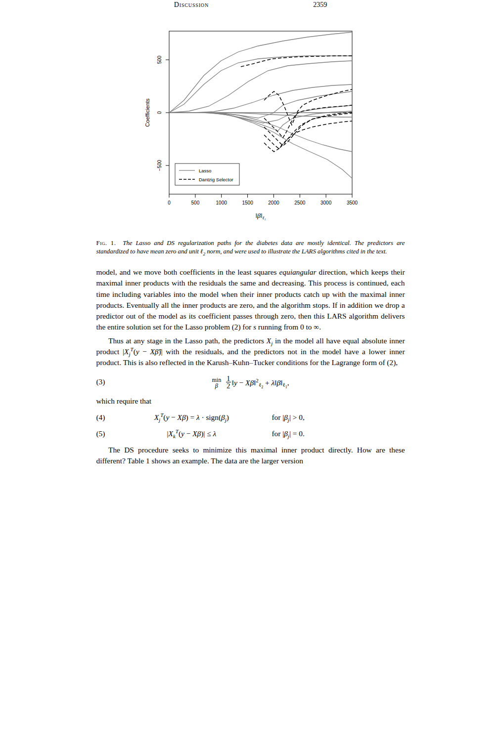Discussion 2359
500 0 −500 Coefficients 0 500 1000 1500 2000 2500 3000 3500 ‖β‖ℓ₁ Lasso Dantzig Selector
Fig. 1. The Lasso and DS regularization paths for the diabetes data are mostly identical. The predictors are standardized to have mean zero and unit ℓ2 norm, and were used to illustrate the LARS algorithms cited in the text.
model, and we move both coefficients in the least squares equiangular direction, which keeps their maximal inner products with the residuals the same and decreasing. This process is continued, each time including variables into the model when their inner products catch up with the maximal inner products. Eventually all the inner products are zero, and the algorithm stops. If in addition we drop a predictor out of the model as its coefficient passes through zero, then this LARS algorithm delivers the entire solution set for the Lasso problem (2) for s running from 0 to ∞.
Thus at any stage in the Lasso path, the predictors Xj in the model all have equal absolute inner product |XjT(y − Xβ̂)| with the residuals, and the predictors not in the model have a lower inner product. This is also reflected in the Karush–Kuhn–Tucker conditions for the Lagrange form of (2),
(3) min β 12‖y − Xβ‖2ℓ2 + λ‖β‖ℓ1,
which require that
(4) XjT(y − Xβ) = λ · sign(βj) for |βj| > 0,
(5) |XkT(y − Xβ)| ≤ λ for |βj| = 0.
The DS procedure seeks to minimize this maximal inner product directly. How are these different? Table 1 shows an example. The data are the larger version